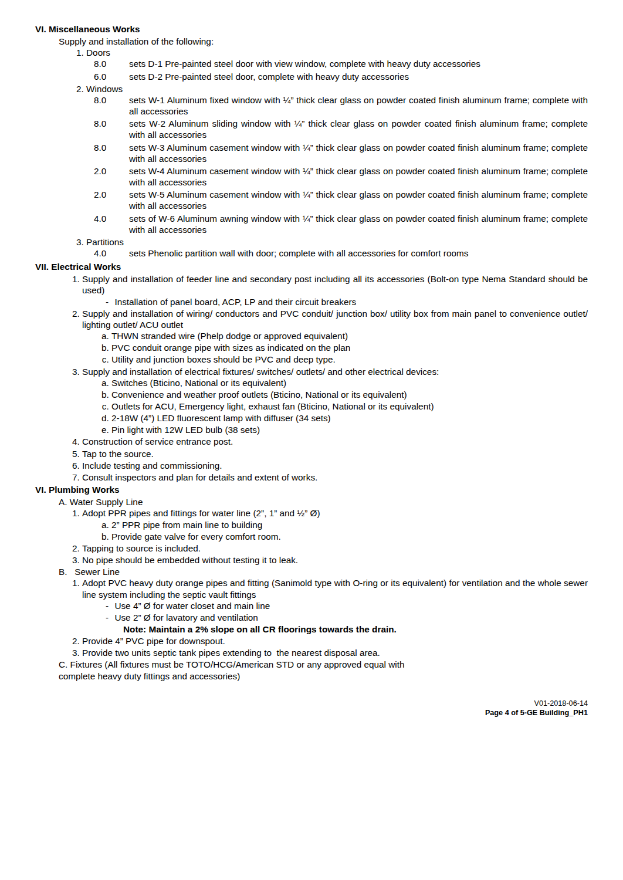VI. Miscellaneous Works
Supply and installation of the following:
1. Doors
| 8.0 | sets D-1 Pre-painted steel door with view window, complete with heavy duty accessories |
| 6.0 | sets D-2 Pre-painted steel door, complete with heavy duty accessories |
2. Windows
| 8.0 | sets W-1 Aluminum fixed window with ¼” thick clear glass on powder coated finish aluminum frame; complete with all accessories |
| 8.0 | sets W-2 Aluminum sliding window with ¼” thick clear glass on powder coated finish aluminum frame; complete with all accessories |
| 8.0 | sets W-3 Aluminum casement window with ¼” thick clear glass on powder coated finish aluminum frame; complete with all accessories |
| 2.0 | sets W-4 Aluminum casement window with ¼” thick clear glass on powder coated finish aluminum frame; complete with all accessories |
| 2.0 | sets W-5 Aluminum casement window with ¼” thick clear glass on powder coated finish aluminum frame; complete with all accessories |
| 4.0 | sets of W-6 Aluminum awning window with ¼” thick clear glass on powder coated finish aluminum frame; complete with all accessories |
3. Partitions
| 4.0 | sets Phenolic partition wall with door; complete with all accessories for comfort rooms |
VII. Electrical Works
Supply and installation of feeder line and secondary post including all its accessories (Bolt-on type Nema Standard should be used)
Installation of panel board, ACP, LP and their circuit breakers
Supply and installation of wiring/ conductors and PVC conduit/ junction box/ utility box from main panel to convenience outlet/ lighting outlet/ ACU outlet
THWN stranded wire (Phelp dodge or approved equivalent)
PVC conduit orange pipe with sizes as indicated on the plan
Utility and junction boxes should be PVC and deep type.
Supply and installation of electrical fixtures/ switches/ outlets/ and other electrical devices:
Switches (Bticino, National or its equivalent)
Convenience and weather proof outlets (Bticino, National or its equivalent)
Outlets for ACU, Emergency light, exhaust fan (Bticino, National or its equivalent)
2-18W (4”) LED fluorescent lamp with diffuser (34 sets)
Pin light with 12W LED bulb (38 sets)
Construction of service entrance post.
Tap to the source.
Include testing and commissioning.
Consult inspectors and plan for details and extent of works.
VI. Plumbing Works
A. Water Supply Line
Adopt PPR pipes and fittings for water line (2”, 1” and ½” Ø)
2” PPR pipe from main line to building
Provide gate valve for every comfort room.
Tapping to source is included.
No pipe should be embedded without testing it to leak.
B. Sewer Line
Adopt PVC heavy duty orange pipes and fitting (Sanimold type with O-ring or its equivalent) for ventilation and the whole sewer line system including the septic vault fittings
Use 4” Ø for water closet and main line
Use 2” Ø for lavatory and ventilation
Note: Maintain a 2% slope on all CR floorings towards the drain.
Provide 4” PVC pipe for downspout.
Provide two units septic tank pipes extending to the nearest disposal area.
C. Fixtures (All fixtures must be TOTO/HCG/American STD or any approved equal with
complete heavy duty fittings and accessories)
V01-2018-06-14
Page 4 of 5-GE Building_PH1